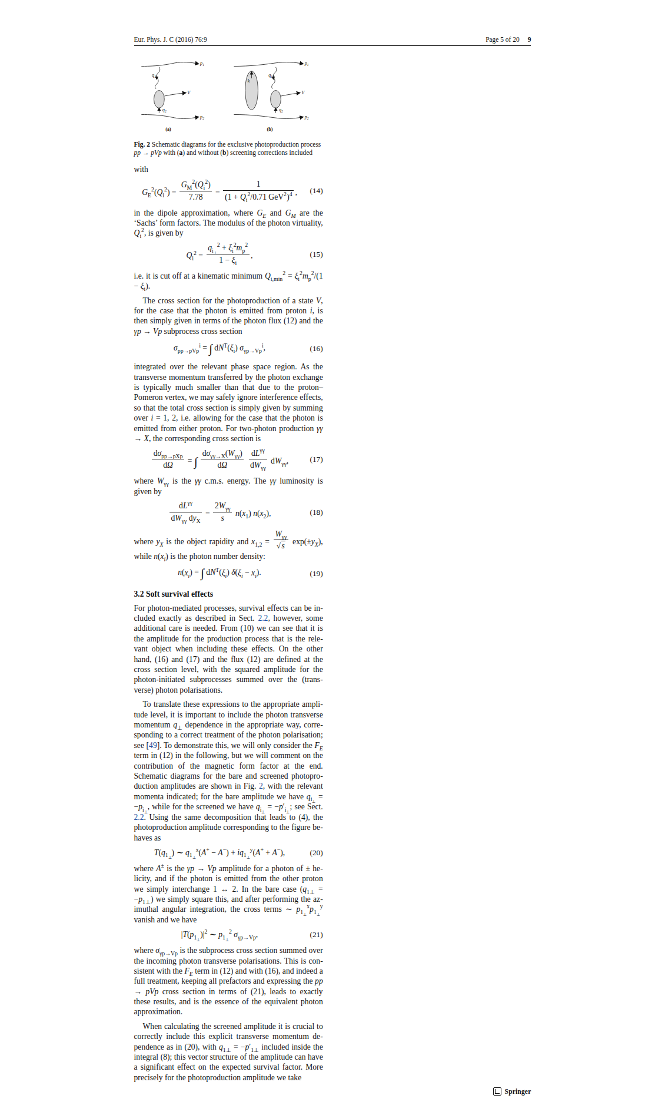Eur. Phys. J. C (2016) 76:9
Page 5 of 209
p1 p2 V q1 q2 (a) p1 p2 V q1 q2 k (b)
Fig. 2 Schematic diagrams for the exclusive photoproduction process pp → pVp with (a) and without (b) screening corrections included
with
GE2(Qi2) = GM2(Qi2) 7.78 = 1(1 + Qi2/0.71 GeV2)4,
(14)
in the dipole approximation, where GE and GM are the ‘Sachs’ form factors. The modulus of the photon virtuality, Qi2, is given by
Qi2 = qi⊥2 + ξi2mp2 1 − ξi ,
(15)
i.e. it is cut off at a kinematic minimum Qi,min2 = ξi2mp2/(1 − ξi).
The cross section for the photoproduction of a state V, for the case that the photon is emitted from proton i, is then simply given in terms of the photon flux (12) and the γp → Vp subprocess cross section
σpp→pVpi = ∫ dNT(ξi) σγp→Vpi,
(16)
integrated over the relevant phase space region. As the transverse momentum transferred by the photon exchange is typically much smaller than that due to the proton–Pomeron vertex, we may safely ignore interference effects, so that the total cross section is simply given by summing over i = 1, 2, i.e. allowing for the case that the photon is emitted from either proton. For two-photon production γγ → X, the corresponding cross section is
dσpp→pXp dΩ = ∫ dσγγ→X(Wγγ) dΩ dLγγ dWγγ dWγγ,
(17)
where Wγγ is the γγ c.m.s. energy. The γγ luminosity is given by
dLγγ dWγγ dyX = 2Wγγ s n(x1) n(x2),
(18)
where yX is the object rapidity and x1,2 = Wγγ√s exp(±yX), while n(xi) is the photon number density:
n(xi) = ∫ dNT(ξi) δ(ξi − xi).
(19)
3.2 Soft survival effects
For photon-mediated processes, survival effects can be included exactly as described in Sect. 2.2, however, some additional care is needed. From (10) we can see that it is the amplitude for the production process that is the relevant object when including these effects. On the other hand, (16) and (17) and the flux (12) are defined at the cross section level, with the squared amplitude for the photon-initiated subprocesses summed over the (transverse) photon polarisations.
To translate these expressions to the appropriate amplitude level, it is important to include the photon transverse momentum q⊥ dependence in the appropriate way, corresponding to a correct treatment of the photon polarisation; see [49]. To demonstrate this, we will only consider the FE term in (12) in the following, but we will comment on the contribution of the magnetic form factor at the end. Schematic diagrams for the bare and screened photoproduction amplitudes are shown in Fig. 2, with the relevant momenta indicated; for the bare amplitude we have qi⊥ = −pi⊥, while for the screened we have qi⊥ = −p′i⊥; see Sect. 2.2. Using the same decomposition that leads to (4), the photoproduction amplitude corresponding to the figure behaves as
T(q1⊥) ∼ q1⊥x(A+ − A−) + iq1⊥y(A+ + A−),
(20)
where A± is the γp → Vp amplitude for a photon of ± helicity, and if the photon is emitted from the other proton we simply interchange 1 ↔ 2. In the bare case (q1⊥ = −p1⊥) we simply square this, and after performing the azimuthal angular integration, the cross terms ∼ p1⊥xp1⊥y vanish and we have
|T(p1⊥)|2 ∼ p1⊥2 σγp→Vp,
(21)
where σγp→Vp is the subprocess cross section summed over the incoming photon transverse polarisations. This is consistent with the FE term in (12) and with (16), and indeed a full treatment, keeping all prefactors and expressing the pp → pVp cross section in terms of (21), leads to exactly these results, and is the essence of the equivalent photon approximation.
When calculating the screened amplitude it is crucial to correctly include this explicit transverse momentum dependence as in (20), with q1⊥ = −p′1⊥ included inside the integral (8); this vector structure of the amplitude can have a significant effect on the expected survival factor. More precisely for the photoproduction amplitude we take
Springer